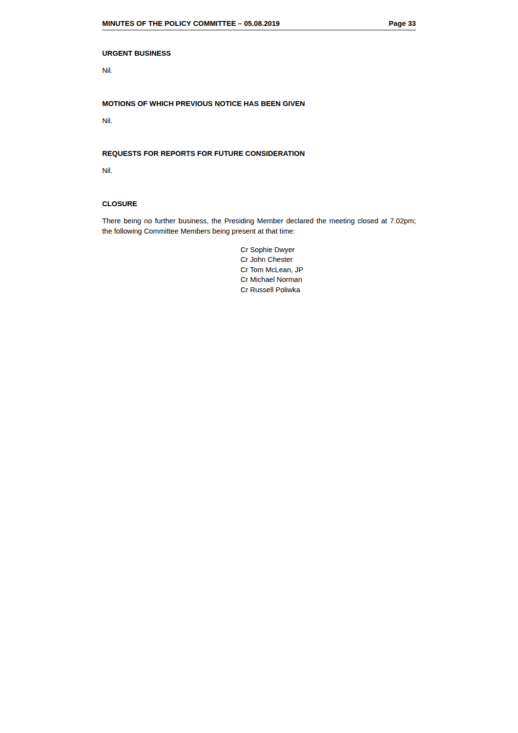Minutes of the Policy Committee – 05.08.2019 Page 33
Urgent Business
Nil.
Motions of which Previous Notice has been Given
Nil.
Requests for Reports for Future Consideration
Nil.
Closure
There being no further business, the Presiding Member declared the meeting closed at 7.02pm; the following Committee Members being present at that time:
Cr Sophie Dwyer
Cr John Chester
Cr Tom McLean, JP
Cr Michael Norman
Cr Russell Poliwka